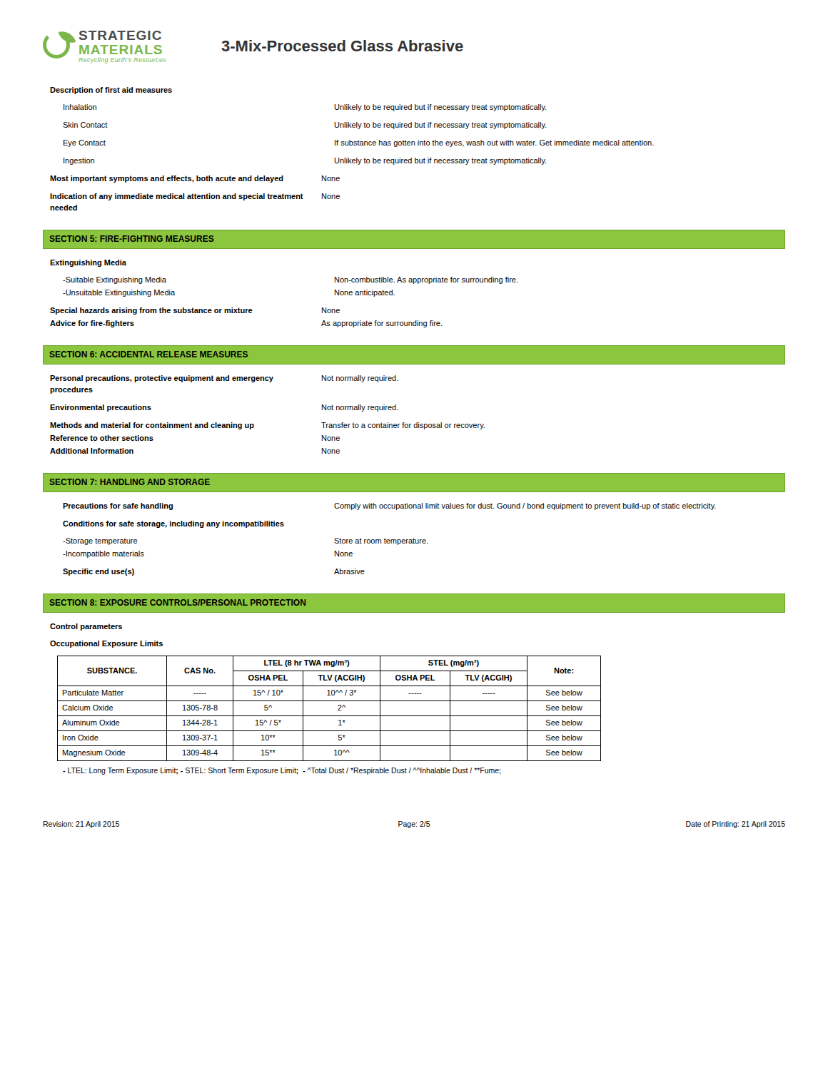STRATEGIC
MATERIALS
Recycling Earth’s Resources
3-Mix-Processed Glass Abrasive
Description of first aid measures
Inhalation
Unlikely to be required but if necessary treat symptomatically.
Skin Contact
Unlikely to be required but if necessary treat symptomatically.
Eye Contact
If substance has gotten into the eyes, wash out with water. Get immediate medical attention.
Ingestion
Unlikely to be required but if necessary treat symptomatically.
Most important symptoms and effects, both acute and delayed
None
Indication of any immediate medical attention and special treatment needed
None
SECTION 5: FIRE-FIGHTING MEASURES
Extinguishing Media
-Suitable Extinguishing Media
Non-combustible. As appropriate for surrounding fire.
-Unsuitable Extinguishing Media
None anticipated.
Special hazards arising from the substance or mixture
None
Advice for fire-fighters
As appropriate for surrounding fire.
SECTION 6: ACCIDENTAL RELEASE MEASURES
Personal precautions, protective equipment and emergency procedures
Not normally required.
Environmental precautions
Not normally required.
Methods and material for containment and cleaning up
Transfer to a container for disposal or recovery.
Reference to other sections
None
Additional Information
None
SECTION 7: HANDLING AND STORAGE
Precautions for safe handling
Comply with occupational limit values for dust. Gound / bond equipment to prevent build-up of static electricity.
Conditions for safe storage, including any incompatibilities
-Storage temperature
Store at room temperature.
-Incompatible materials
None
Specific end use(s)
Abrasive
SECTION 8: EXPOSURE CONTROLS/PERSONAL PROTECTION
Control parameters
Occupational Exposure Limits
| SUBSTANCE. | CAS No. | LTEL (8 hr TWA mg/m³) | STEL (mg/m³) | Note: |
| --- | --- | --- | --- | --- |
| OSHA PEL | TLV (ACGIH) | OSHA PEL | TLV (ACGIH) |
| Particulate Matter | ----- | 15^ / 10* | 10^^ / 3* | ----- | ----- | See below |
| Calcium Oxide | 1305-78-8 | 5^ | 2^ | | | See below |
| Aluminum Oxide | 1344-28-1 | 15^ / 5* | 1* | | | See below |
| Iron Oxide | 1309-37-1 | 10** | 5* | | | See below |
| Magnesium Oxide | 1309-48-4 | 15** | 10^^ | | | See below |
- LTEL: Long Term Exposure Limit; - STEL: Short Term Exposure Limit; - ^Total Dust / *Respirable Dust / ^^Inhalable Dust / **Fume;
Revision: 21 April 2015
Page: 2/5
Date of Printing: 21 April 2015